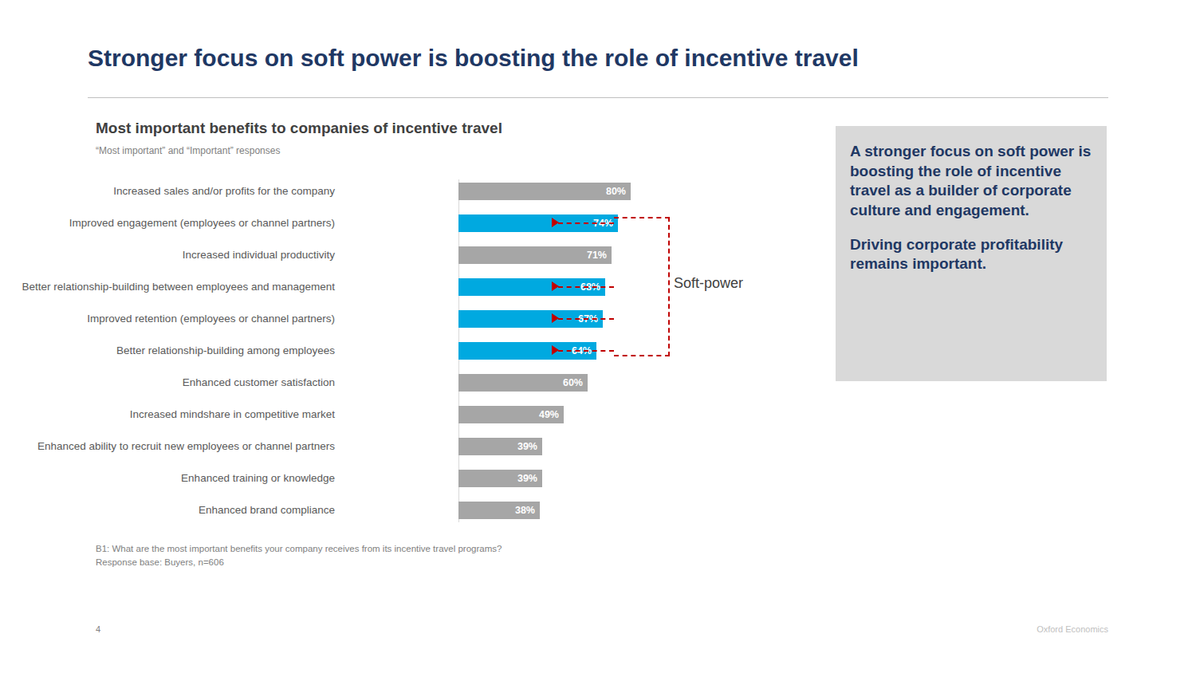Stronger focus on soft power is boosting the role of incentive travel
Most important benefits to companies of incentive travel
“Most important” and “Important” responses
Increased sales and/or profits for the company
80%
Improved engagement (employees or channel partners)
74%
Increased individual productivity
71%
Better relationship-building between employees and management
68%
Improved retention (employees or channel partners)
67%
Better relationship-building among employees
64%
Enhanced customer satisfaction
60%
Increased mindshare in competitive market
49%
Enhanced ability to recruit new employees or channel partners
39%
Enhanced training or knowledge
39%
Enhanced brand compliance
38%
Soft-power
A stronger focus on soft power is boosting the role of incentive travel as a builder of corporate culture and engagement.
Driving corporate profitability remains important.
B1: What are the most important benefits your company receives from its incentive travel programs?
Response base: Buyers, n=606
4
Oxford Economics